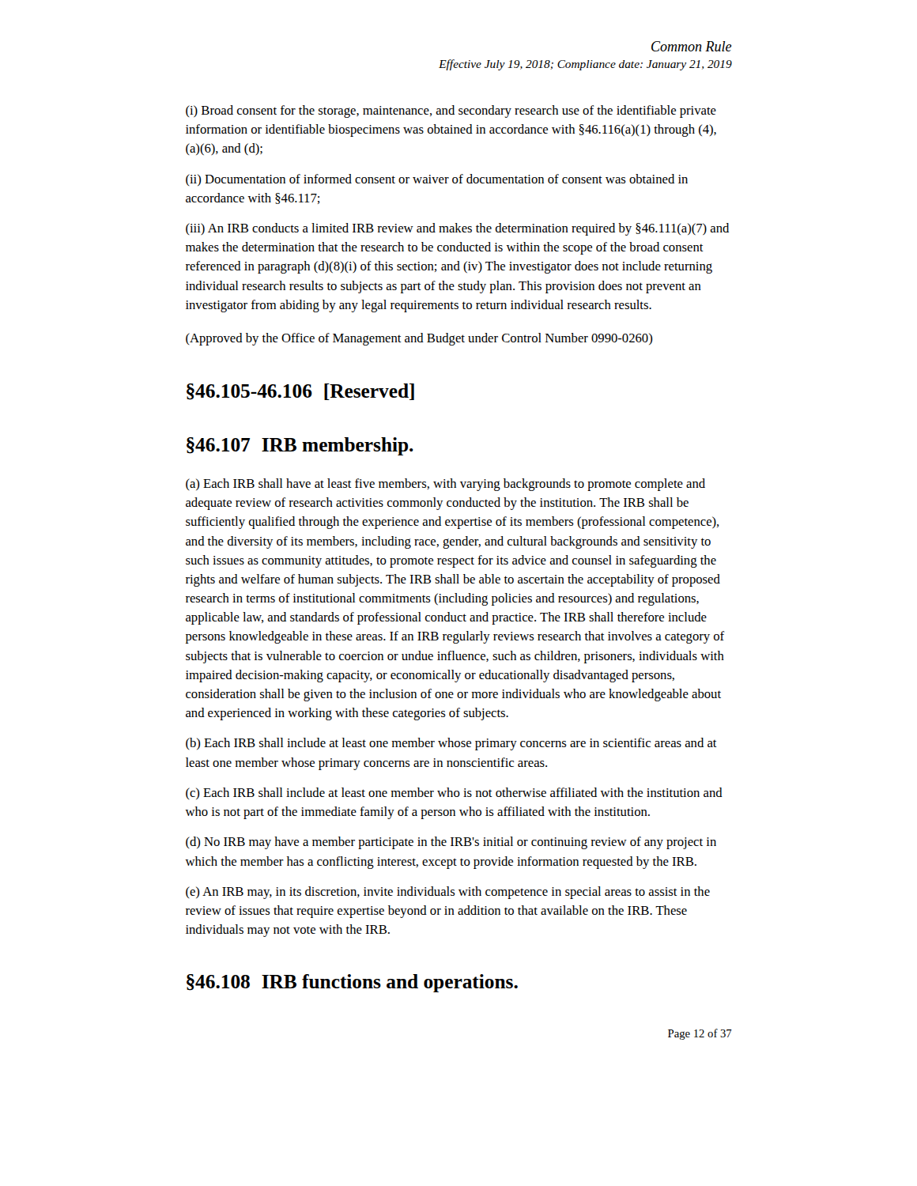Common Rule Effective July 19, 2018; Compliance date: January 21, 2019
(i) Broad consent for the storage, maintenance, and secondary research use of the identifiable private information or identifiable biospecimens was obtained in accordance with §46.116(a)(1) through (4), (a)(6), and (d);
(ii) Documentation of informed consent or waiver of documentation of consent was obtained in accordance with §46.117;
(iii) An IRB conducts a limited IRB review and makes the determination required by §46.111(a)(7) and makes the determination that the research to be conducted is within the scope of the broad consent referenced in paragraph (d)(8)(i) of this section; and (iv) The investigator does not include returning individual research results to subjects as part of the study plan. This provision does not prevent an investigator from abiding by any legal requirements to return individual research results.
(Approved by the Office of Management and Budget under Control Number 0990-0260)
§46.105-46.106[Reserved]
§46.107 IRB membership.
(a) Each IRB shall have at least five members, with varying backgrounds to promote complete and adequate review of research activities commonly conducted by the institution. The IRB shall be sufficiently qualified through the experience and expertise of its members (professional competence), and the diversity of its members, including race, gender, and cultural backgrounds and sensitivity to such issues as community attitudes, to promote respect for its advice and counsel in safeguarding the rights and welfare of human subjects. The IRB shall be able to ascertain the acceptability of proposed research in terms of institutional commitments (including policies and resources) and regulations, applicable law, and standards of professional conduct and practice. The IRB shall therefore include persons knowledgeable in these areas. If an IRB regularly reviews research that involves a category of subjects that is vulnerable to coercion or undue influence, such as children, prisoners, individuals with impaired decision-making capacity, or economically or educationally disadvantaged persons, consideration shall be given to the inclusion of one or more individuals who are knowledgeable about and experienced in working with these categories of subjects.
(b) Each IRB shall include at least one member whose primary concerns are in scientific areas and at least one member whose primary concerns are in nonscientific areas.
(c) Each IRB shall include at least one member who is not otherwise affiliated with the institution and who is not part of the immediate family of a person who is affiliated with the institution.
(d) No IRB may have a member participate in the IRB's initial or continuing review of any project in which the member has a conflicting interest, except to provide information requested by the IRB.
(e) An IRB may, in its discretion, invite individuals with competence in special areas to assist in the review of issues that require expertise beyond or in addition to that available on the IRB. These individuals may not vote with the IRB.
§46.108 IRB functions and operations.
Page 12 of 37